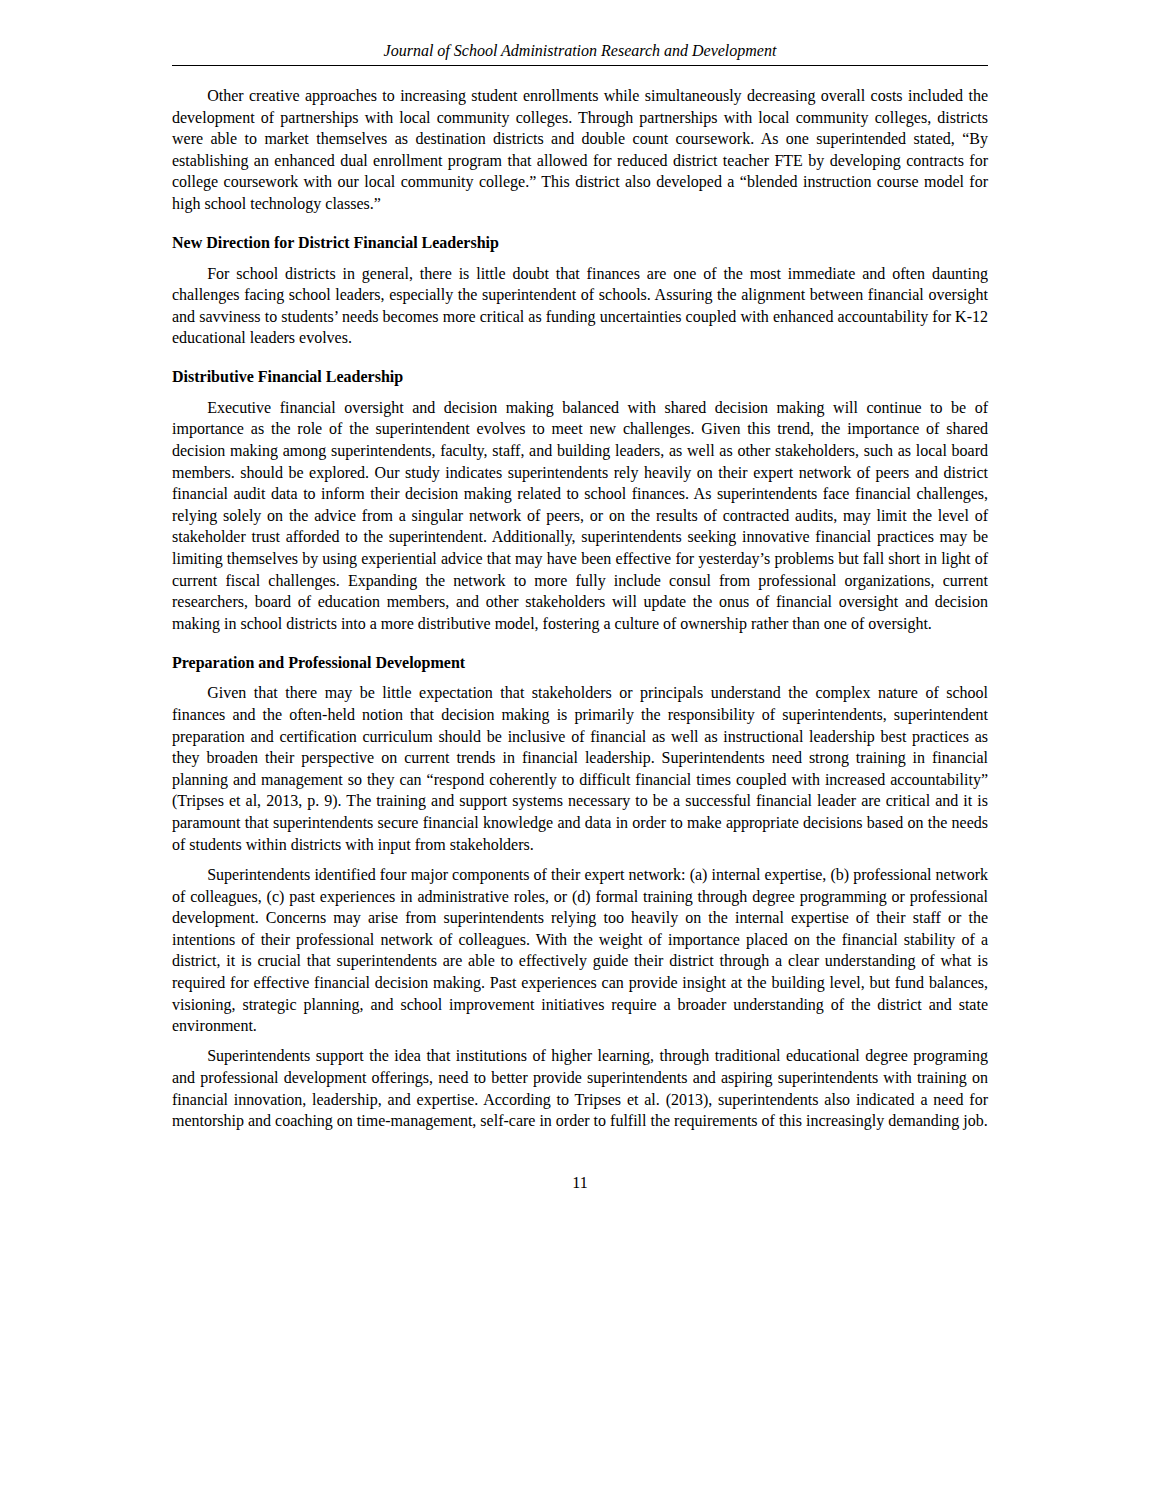Journal of School Administration Research and Development
Other creative approaches to increasing student enrollments while simultaneously decreasing overall costs included the development of partnerships with local community colleges. Through partnerships with local community colleges, districts were able to market themselves as destination districts and double count coursework. As one superintended stated, “By establishing an enhanced dual enrollment program that allowed for reduced district teacher FTE by developing contracts for college coursework with our local community college.” This district also developed a “blended instruction course model for high school technology classes.”
New Direction for District Financial Leadership
For school districts in general, there is little doubt that finances are one of the most immediate and often daunting challenges facing school leaders, especially the superintendent of schools. Assuring the alignment between financial oversight and savviness to students’ needs becomes more critical as funding uncertainties coupled with enhanced accountability for K-12 educational leaders evolves.
Distributive Financial Leadership
Executive financial oversight and decision making balanced with shared decision making will continue to be of importance as the role of the superintendent evolves to meet new challenges. Given this trend, the importance of shared decision making among superintendents, faculty, staff, and building leaders, as well as other stakeholders, such as local board members. should be explored. Our study indicates superintendents rely heavily on their expert network of peers and district financial audit data to inform their decision making related to school finances. As superintendents face financial challenges, relying solely on the advice from a singular network of peers, or on the results of contracted audits, may limit the level of stakeholder trust afforded to the superintendent. Additionally, superintendents seeking innovative financial practices may be limiting themselves by using experiential advice that may have been effective for yesterday’s problems but fall short in light of current fiscal challenges. Expanding the network to more fully include consul from professional organizations, current researchers, board of education members, and other stakeholders will update the onus of financial oversight and decision making in school districts into a more distributive model, fostering a culture of ownership rather than one of oversight.
Preparation and Professional Development
Given that there may be little expectation that stakeholders or principals understand the complex nature of school finances and the often-held notion that decision making is primarily the responsibility of superintendents, superintendent preparation and certification curriculum should be inclusive of financial as well as instructional leadership best practices as they broaden their perspective on current trends in financial leadership. Superintendents need strong training in financial planning and management so they can “respond coherently to difficult financial times coupled with increased accountability” (Tripses et al, 2013, p. 9). The training and support systems necessary to be a successful financial leader are critical and it is paramount that superintendents secure financial knowledge and data in order to make appropriate decisions based on the needs of students within districts with input from stakeholders.
Superintendents identified four major components of their expert network: (a) internal expertise, (b) professional network of colleagues, (c) past experiences in administrative roles, or (d) formal training through degree programming or professional development. Concerns may arise from superintendents relying too heavily on the internal expertise of their staff or the intentions of their professional network of colleagues. With the weight of importance placed on the financial stability of a district, it is crucial that superintendents are able to effectively guide their district through a clear understanding of what is required for effective financial decision making. Past experiences can provide insight at the building level, but fund balances, visioning, strategic planning, and school improvement initiatives require a broader understanding of the district and state environment.
Superintendents support the idea that institutions of higher learning, through traditional educational degree programing and professional development offerings, need to better provide superintendents and aspiring superintendents with training on financial innovation, leadership, and expertise. According to Tripses et al. (2013), superintendents also indicated a need for mentorship and coaching on time-management, self-care in order to fulfill the requirements of this increasingly demanding job.
11